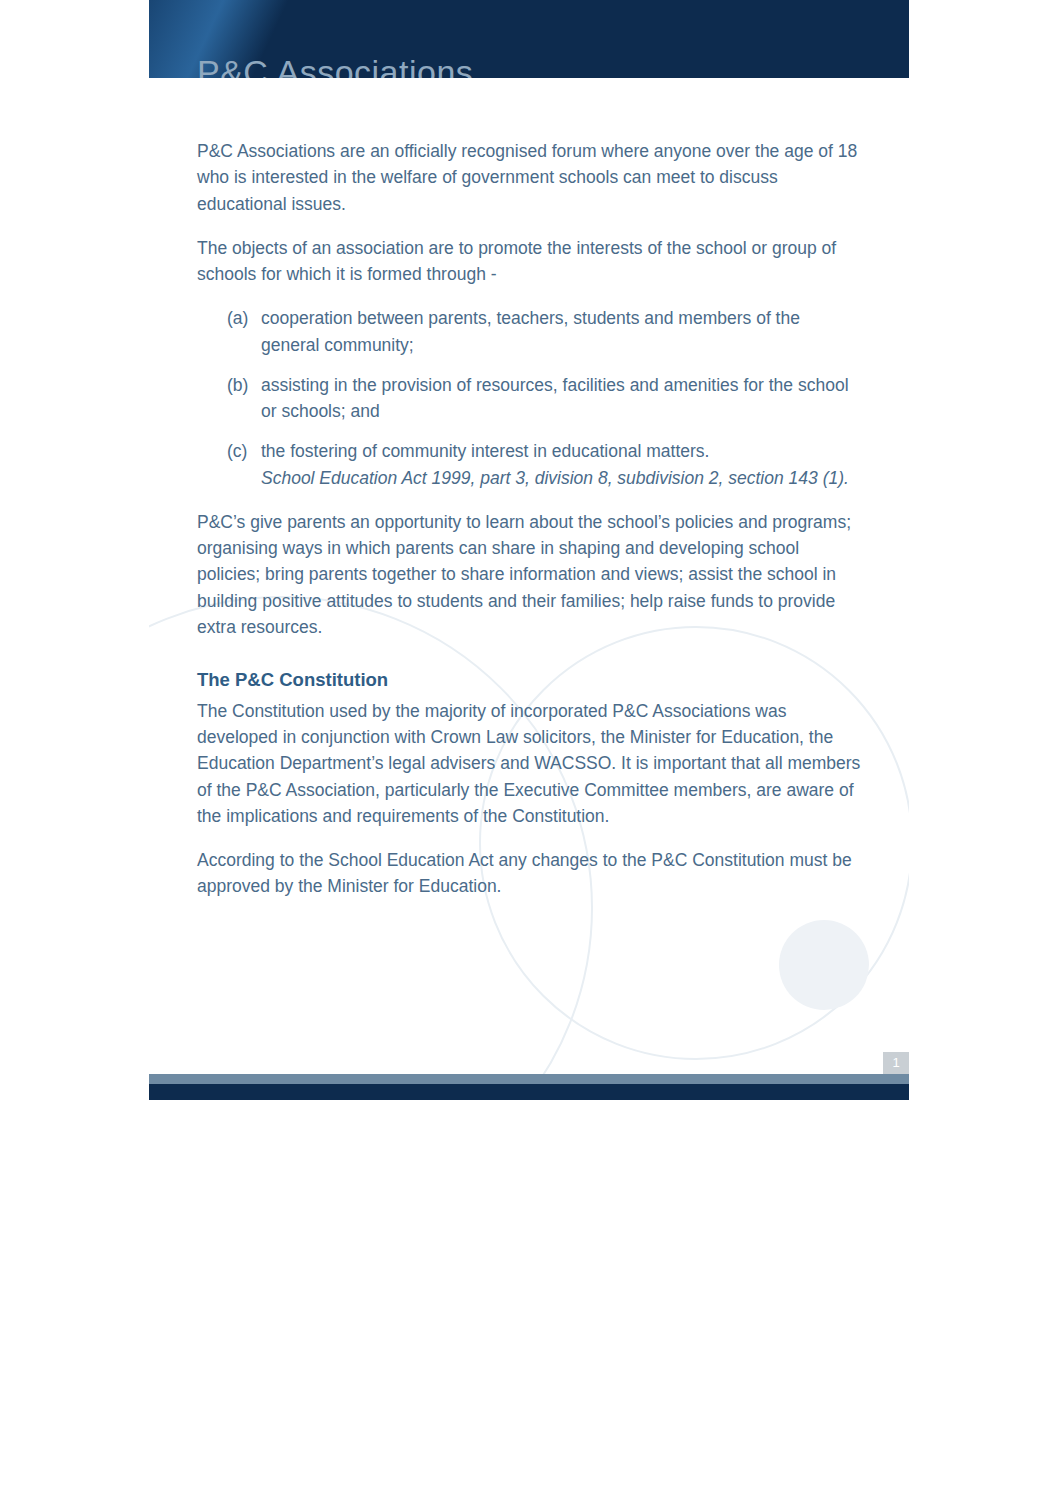P&C Associations
P&C Associations are an officially recognised forum where anyone over the age of 18 who is interested in the welfare of government schools can meet to discuss educational issues.
The objects of an association are to promote the interests of the school or group of schools for which it is formed through -
(a) cooperation between parents, teachers, students and members of the general community;
(b) assisting in the provision of resources, facilities and amenities for the school or schools; and
(c) the fostering of community interest in educational matters.
School Education Act 1999, part 3, division 8, subdivision 2, section 143 (1).
P&C’s give parents an opportunity to learn about the school’s policies and programs; organising ways in which parents can share in shaping and developing school policies; bring parents together to share information and views; assist the school in building positive attitudes to students and their families; help raise funds to provide extra resources.
The P&C Constitution
The Constitution used by the majority of incorporated P&C Associations was developed in conjunction with Crown Law solicitors, the Minister for Education, the Education Department’s legal advisers and WACSSO. It is important that all members of the P&C Association, particularly the Executive Committee members, are aware of the implications and requirements of the Constitution.
According to the School Education Act any changes to the P&C Constitution must be approved by the Minister for Education.
1